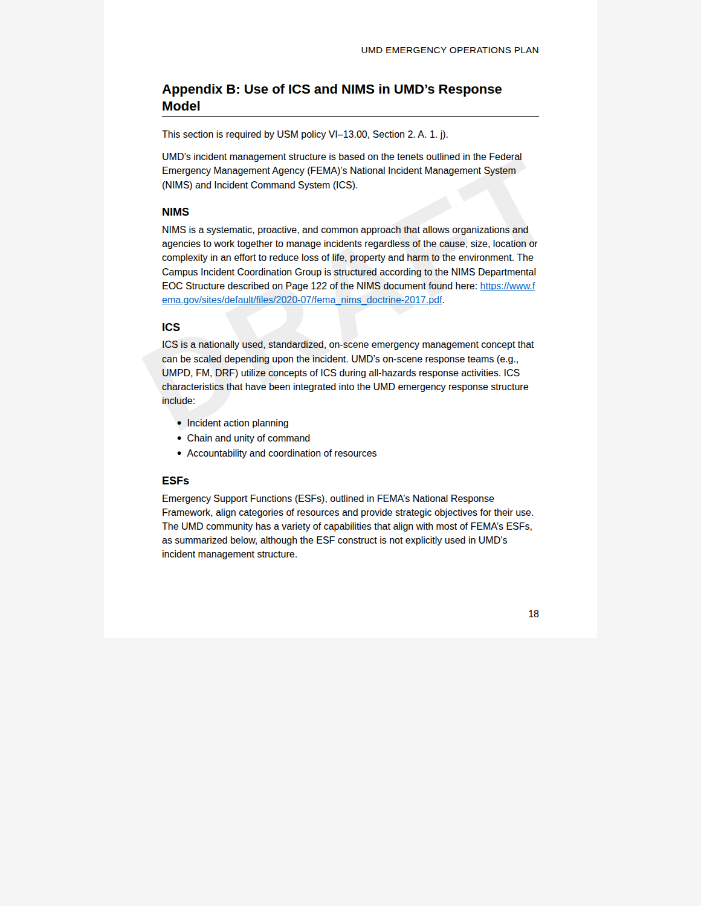DRAFT
UMD EMERGENCY OPERATIONS PLAN
Appendix B: Use of ICS and NIMS in UMD’s Response Model
This section is required by USM policy VI–13.00, Section 2. A. 1. j).
UMD’s incident management structure is based on the tenets outlined in the Federal Emergency Management Agency (FEMA)’s National Incident Management System (NIMS) and Incident Command System (ICS).
NIMS
NIMS is a systematic, proactive, and common approach that allows organizations and agencies to work together to manage incidents regardless of the cause, size, location or complexity in an effort to reduce loss of life, property and harm to the environment. The Campus Incident Coordination Group is structured according to the NIMS Departmental EOC Structure described on Page 122 of the NIMS document found here: https://www.fema.gov/sites/default/files/2020-07/fema_nims_doctrine-2017.pdf.
ICS
ICS is a nationally used, standardized, on-scene emergency management concept that can be scaled depending upon the incident. UMD’s on-scene response teams (e.g., UMPD, FM, DRF) utilize concepts of ICS during all-hazards response activities. ICS characteristics that have been integrated into the UMD emergency response structure include:
Incident action planning
Chain and unity of command
Accountability and coordination of resources
ESFs
Emergency Support Functions (ESFs), outlined in FEMA’s National Response Framework, align categories of resources and provide strategic objectives for their use. The UMD community has a variety of capabilities that align with most of FEMA’s ESFs, as summarized below, although the ESF construct is not explicitly used in UMD’s incident management structure.
18